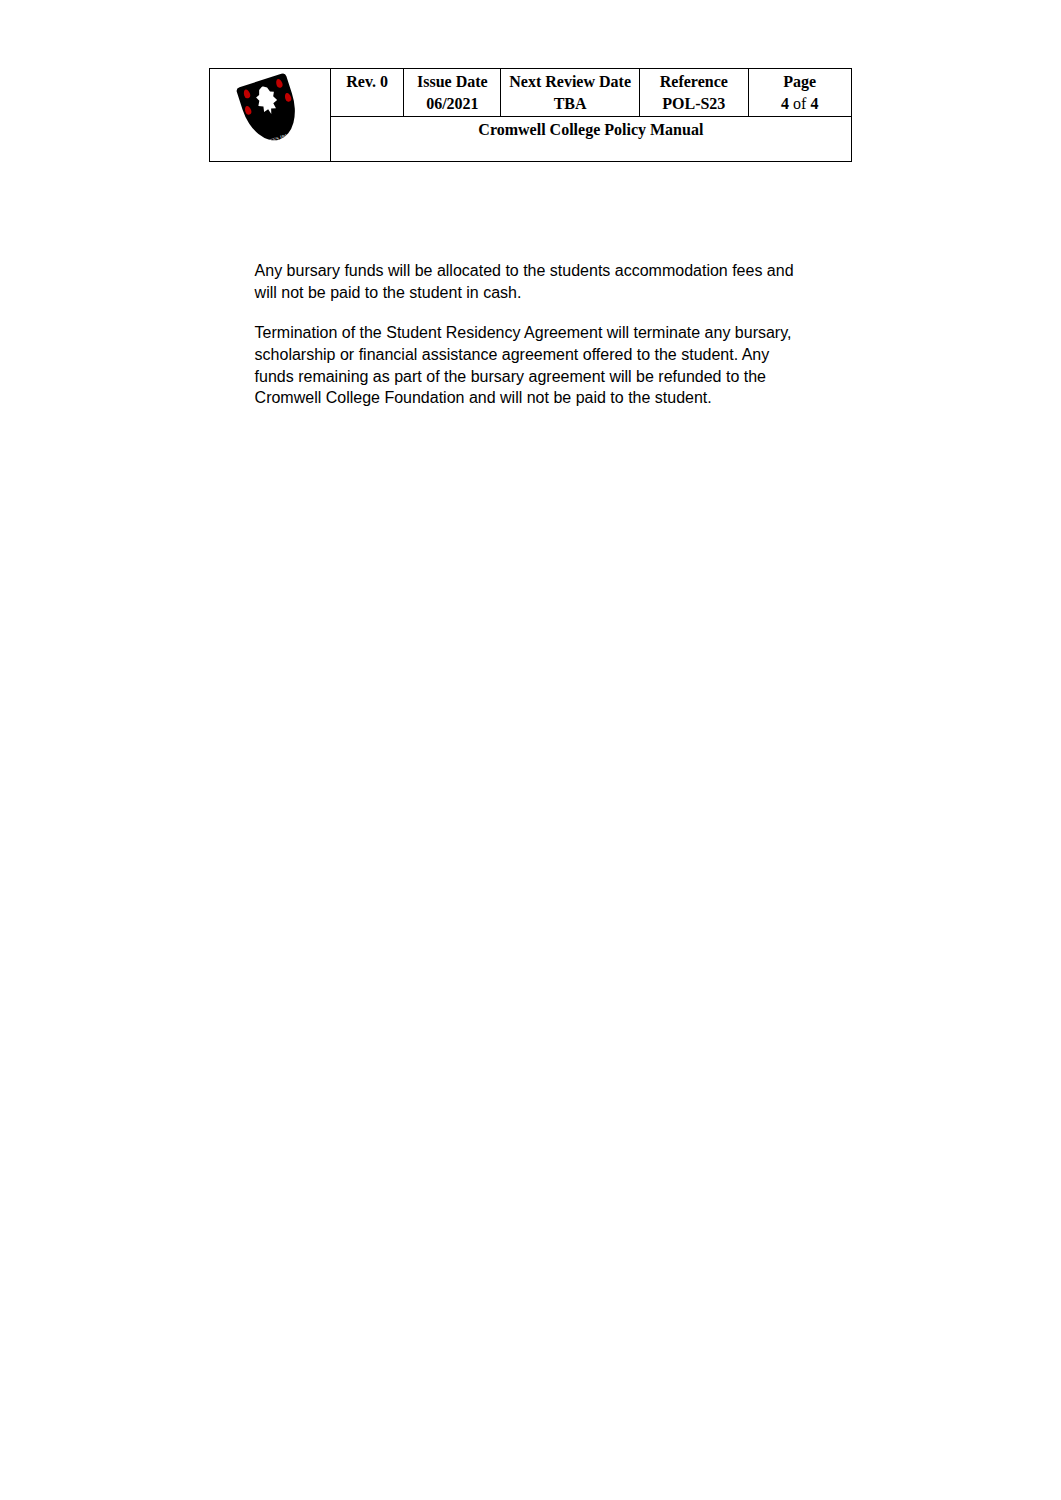| PER SPIRITVS IBI LIBERTAS | Rev. 0 | Issue Date 06/2021 | Next Review Date TBA | Reference POL-S23 | Page 4 of 4 |
| Cromwell College Policy Manual |
Any bursary funds will be allocated to the students accommodation fees and will not be paid to the student in cash.
Termination of the Student Residency Agreement will terminate any bursary, scholarship or financial assistance agreement offered to the student. Any funds remaining as part of the bursary agreement will be refunded to the Cromwell College Foundation and will not be paid to the student.